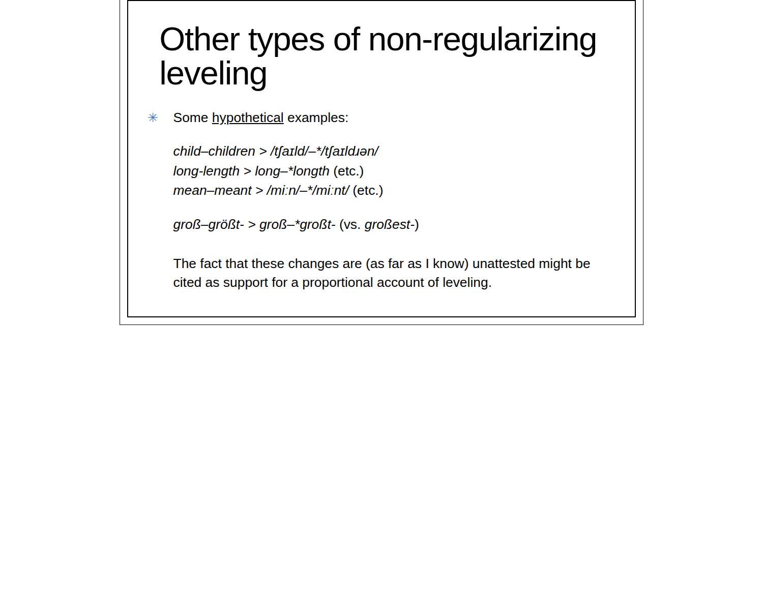Other types of non-regularizing leveling
Some hypothetical examples:
child–children > /tʃaɪld/–*/tʃaɪldɹən/
long-length > long–*longth (etc.)
mean–meant > /miːn/–*/miːnt/ (etc.)
groß–größt- > groß–*großt- (vs. großest-)
The fact that these changes are (as far as I know) unattested might be cited as support for a proportional account of leveling.